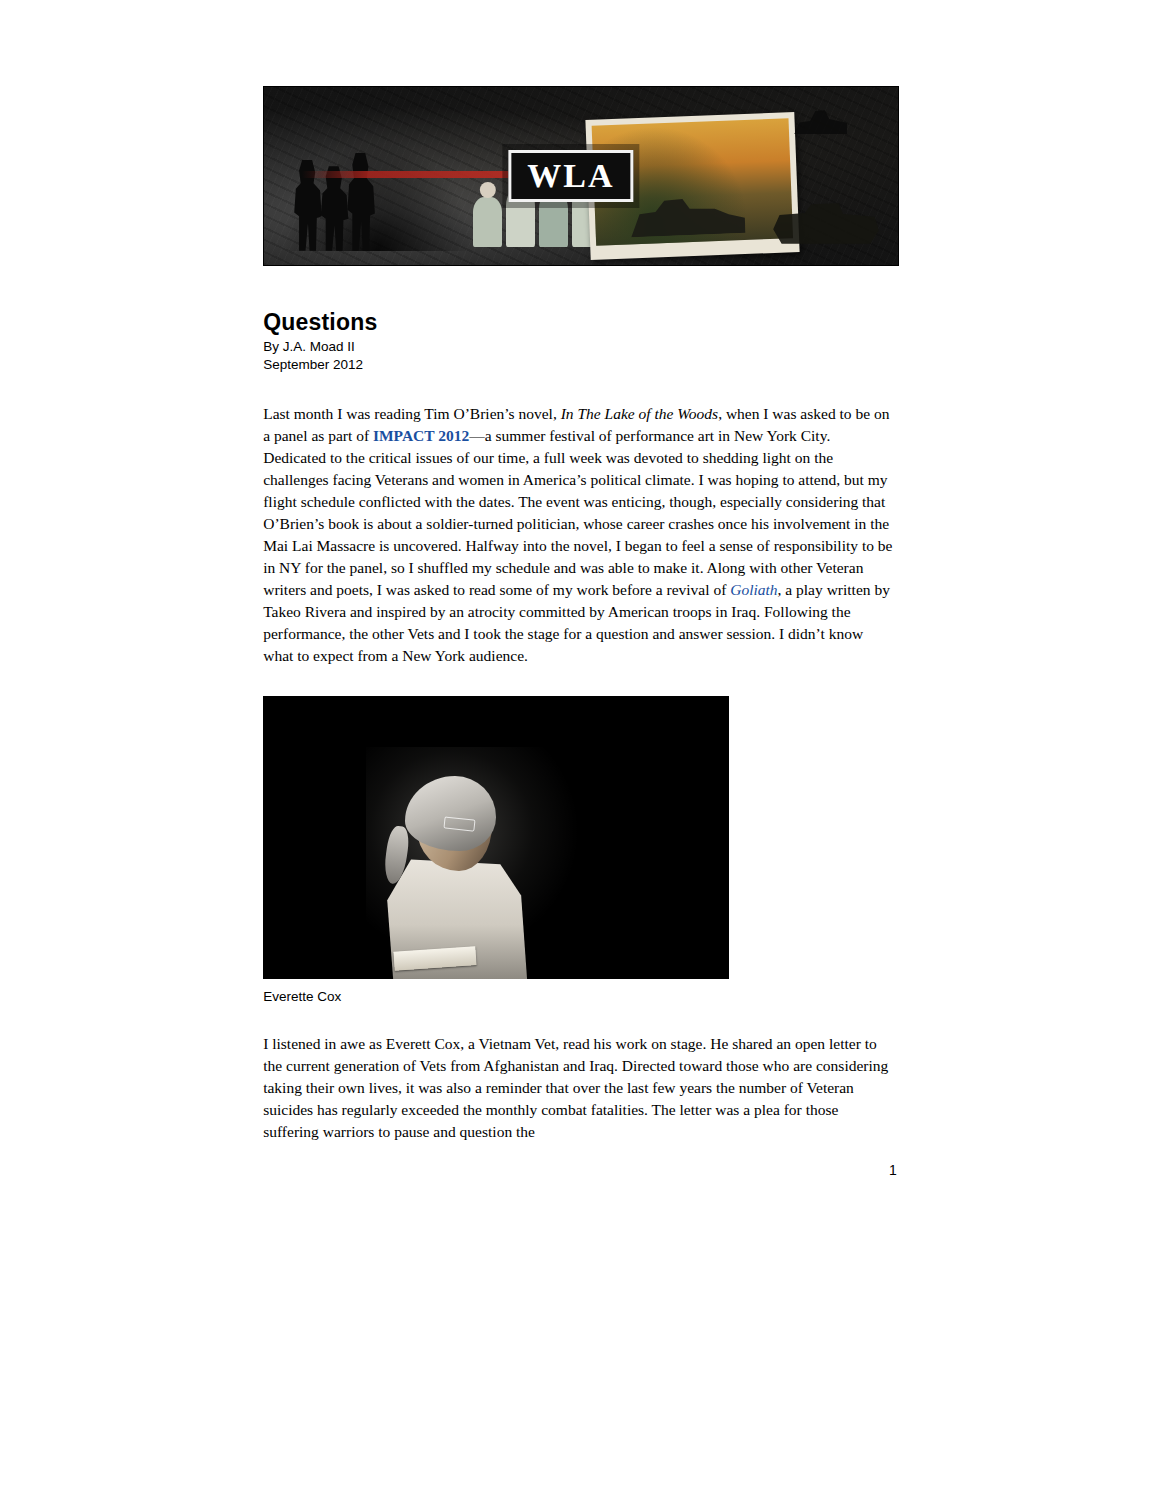WLA
Questions
By J.A. Moad II
September 2012
Last month I was reading Tim O’Brien’s novel, In The Lake of the Woods, when I was asked to be on a panel as part of IMPACT 2012—a summer festival of performance art in New York City. Dedicated to the critical issues of our time, a full week was devoted to shedding light on the challenges facing Veterans and women in America’s political climate. I was hoping to attend, but my flight schedule conflicted with the dates. The event was enticing, though, especially considering that O’Brien’s book is about a soldier-turned politician, whose career crashes once his involvement in the Mai Lai Massacre is uncovered. Halfway into the novel, I began to feel a sense of responsibility to be in NY for the panel, so I shuffled my schedule and was able to make it. Along with other Veteran writers and poets, I was asked to read some of my work before a revival of Goliath, a play written by Takeo Rivera and inspired by an atrocity committed by American troops in Iraq. Following the performance, the other Vets and I took the stage for a question and answer session. I didn’t know what to expect from a New York audience.
Everette Cox
I listened in awe as Everett Cox, a Vietnam Vet, read his work on stage. He shared an open letter to the current generation of Vets from Afghanistan and Iraq. Directed toward those who are considering taking their own lives, it was also a reminder that over the last few years the number of Veteran suicides has regularly exceeded the monthly combat fatalities. The letter was a plea for those suffering warriors to pause and question the
1